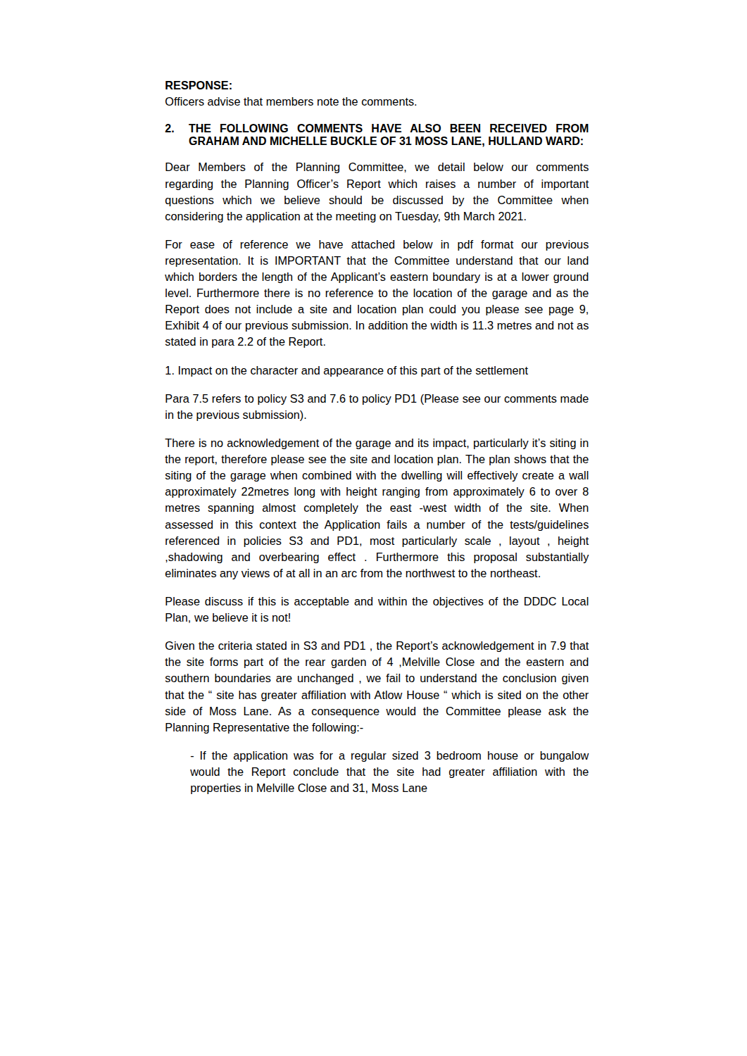RESPONSE:
Officers advise that members note the comments.
2.
THE FOLLOWING COMMENTS HAVE ALSO BEEN RECEIVED FROM GRAHAM AND MICHELLE BUCKLE OF 31 MOSS LANE, HULLAND WARD:
Dear Members of the Planning Committee, we detail below our comments regarding the Planning Officer’s Report which raises a number of important questions which we believe should be discussed by the Committee when considering the application at the meeting on Tuesday, 9th March 2021.
For ease of reference we have attached below in pdf format our previous representation. It is IMPORTANT that the Committee understand that our land which borders the length of the Applicant’s eastern boundary is at a lower ground level. Furthermore there is no reference to the location of the garage and as the Report does not include a site and location plan could you please see page 9, Exhibit 4 of our previous submission. In addition the width is 11.3 metres and not as stated in para 2.2 of the Report.
1. Impact on the character and appearance of this part of the settlement
Para 7.5 refers to policy S3 and 7.6 to policy PD1 (Please see our comments made in the previous submission).
There is no acknowledgement of the garage and its impact, particularly it’s siting in the report, therefore please see the site and location plan. The plan shows that the siting of the garage when combined with the dwelling will effectively create a wall approximately 22metres long with height ranging from approximately 6 to over 8 metres spanning almost completely the east -west width of the site. When assessed in this context the Application fails a number of the tests/guidelines referenced in policies S3 and PD1, most particularly scale , layout , height ,shadowing and overbearing effect . Furthermore this proposal substantially eliminates any views of at all in an arc from the northwest to the northeast.
Please discuss if this is acceptable and within the objectives of the DDDC Local Plan, we believe it is not!
Given the criteria stated in S3 and PD1 , the Report’s acknowledgement in 7.9 that the site forms part of the rear garden of 4 ,Melville Close and the eastern and southern boundaries are unchanged , we fail to understand the conclusion given that the “ site has greater affiliation with Atlow House “ which is sited on the other side of Moss Lane. As a consequence would the Committee please ask the Planning Representative the following:-
- If the application was for a regular sized 3 bedroom house or bungalow would the Report conclude that the site had greater affiliation with the properties in Melville Close and 31, Moss Lane